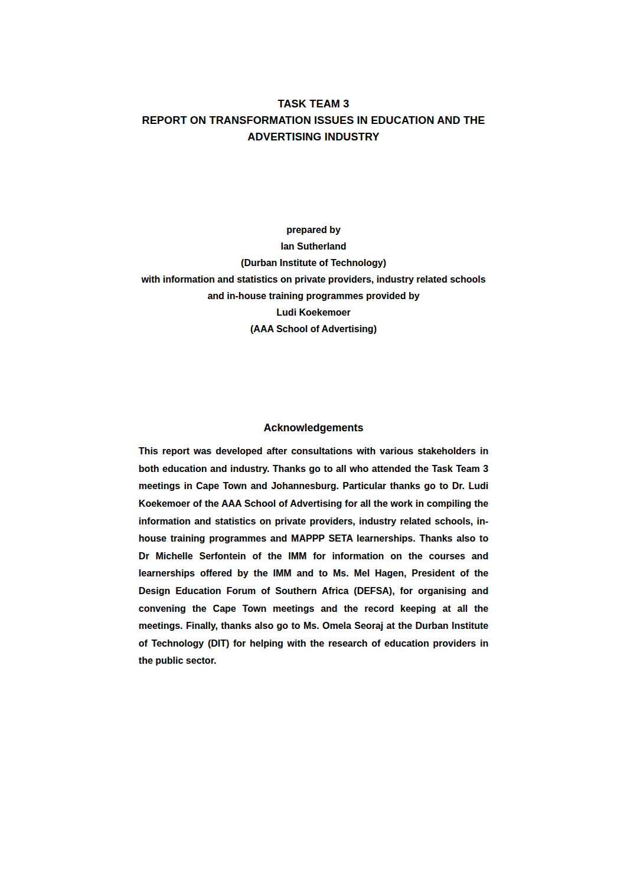Task Team 3
Report on Transformation Issues in Education and the
Advertising Industry
prepared by
Ian Sutherland
(Durban Institute of Technology)
with information and statistics on private providers, industry related schools and in-house training programmes provided by
Ludi Koekemoer
(AAA School of Advertising)
Acknowledgements
This report was developed after consultations with various stakeholders in both education and industry. Thanks go to all who attended the Task Team 3 meetings in Cape Town and Johannesburg. Particular thanks go to Dr. Ludi Koekemoer of the AAA School of Advertising for all the work in compiling the information and statistics on private providers, industry related schools, in-house training programmes and MAPPP SETA learnerships. Thanks also to Dr Michelle Serfontein of the IMM for information on the courses and learnerships offered by the IMM and to Ms. Mel Hagen, President of the Design Education Forum of Southern Africa (DEFSA), for organising and convening the Cape Town meetings and the record keeping at all the meetings. Finally, thanks also go to Ms. Omela Seoraj at the Durban Institute of Technology (DIT) for helping with the research of education providers in the public sector.